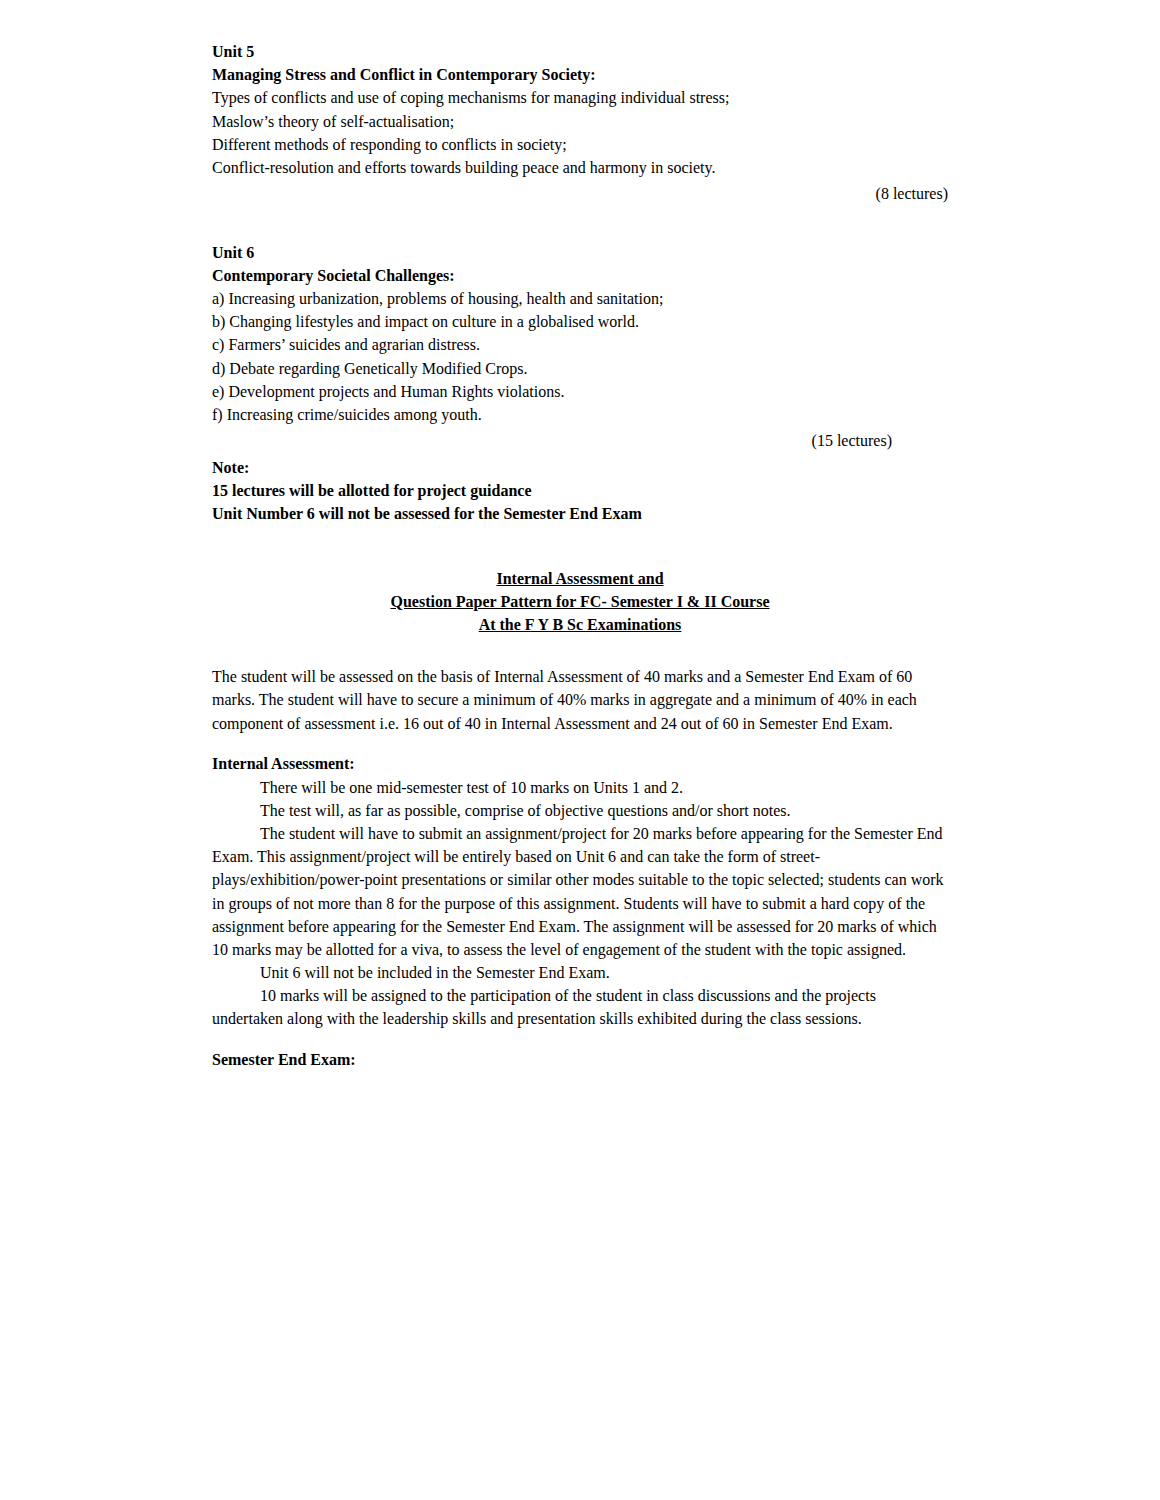Unit 5
Managing Stress and Conflict in Contemporary Society:
Types of conflicts and use of coping mechanisms for managing individual stress;
Maslow’s theory of self-actualisation;
Different methods of responding to conflicts in society;
Conflict-resolution and efforts towards building peace and harmony in society.
(8 lectures)
Unit 6
Contemporary Societal Challenges:
a) Increasing urbanization, problems of housing, health and sanitation;
b) Changing lifestyles and impact on culture in a globalised world.
c) Farmers’ suicides and agrarian distress.
d) Debate regarding Genetically Modified Crops.
e) Development projects and Human Rights violations.
f) Increasing crime/suicides among youth.
(15 lectures)
Note:
15 lectures will be allotted for project guidance
Unit Number 6 will not be assessed for the Semester End Exam
Internal Assessment and
Question Paper Pattern for FC- Semester I & II Course
At the F Y B Sc Examinations
The student will be assessed on the basis of Internal Assessment of 40 marks and a Semester End Exam of 60 marks. The student will have to secure a minimum of 40% marks in aggregate and a minimum of 40% in each component of assessment i.e. 16 out of 40 in Internal Assessment and 24 out of 60 in Semester End Exam.
Internal Assessment:
There will be one mid-semester test of 10 marks on Units 1 and 2.
The test will, as far as possible, comprise of objective questions and/or short notes.
The student will have to submit an assignment/project for 20 marks before appearing for the Semester End Exam. This assignment/project will be entirely based on Unit 6 and can take the form of street-plays/exhibition/power-point presentations or similar other modes suitable to the topic selected; students can work in groups of not more than 8 for the purpose of this assignment. Students will have to submit a hard copy of the assignment before appearing for the Semester End Exam. The assignment will be assessed for 20 marks of which 10 marks may be allotted for a viva, to assess the level of engagement of the student with the topic assigned.
Unit 6 will not be included in the Semester End Exam.
10 marks will be assigned to the participation of the student in class discussions and the projects undertaken along with the leadership skills and presentation skills exhibited during the class sessions.
Semester End Exam: